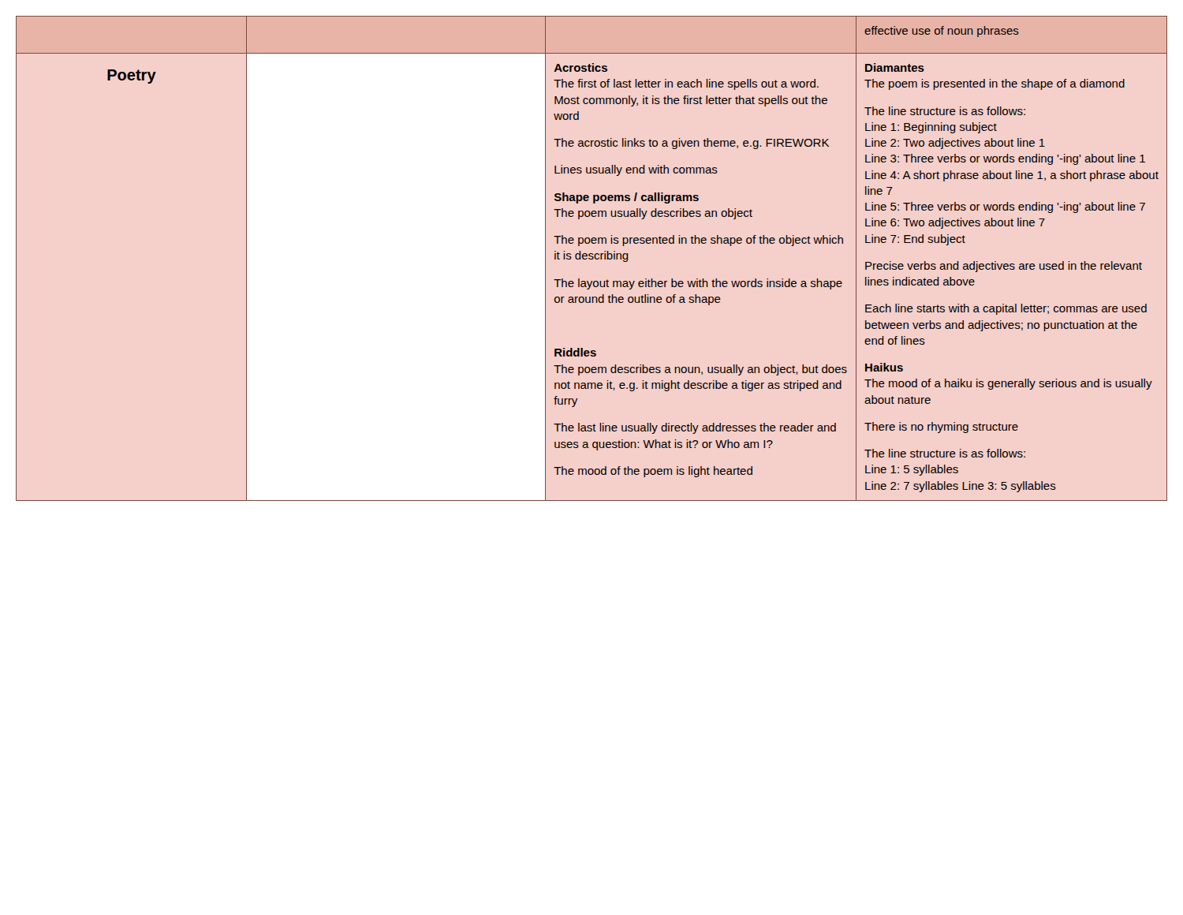| | | | effective use of noun phrases |
| Poetry | | Acrostics The first of last letter in each line spells out a word. Most commonly, it is the first letter that spells out the word The acrostic links to a given theme, e.g. FIREWORK Lines usually end with commas Shape poems / calligrams The poem usually describes an object The poem is presented in the shape of the object which it is describing The layout may either be with the words inside a shape or around the outline of a shape Riddles The poem describes a noun, usually an object, but does not name it, e.g. it might describe a tiger as striped and furry The last line usually directly addresses the reader and uses a question: What is it? or Who am I? The mood of the poem is light hearted | Diamantes The poem is presented in the shape of a diamond The line structure is as follows: Line 1: Beginning subject Line 2: Two adjectives about line 1 Line 3: Three verbs or words ending '-ing' about line 1 Line 4: A short phrase about line 1, a short phrase about line 7 Line 5: Three verbs or words ending '-ing' about line 7 Line 6: Two adjectives about line 7 Line 7: End subject Precise verbs and adjectives are used in the relevant lines indicated above Each line starts with a capital letter; commas are used between verbs and adjectives; no punctuation at the end of lines Haikus The mood of a haiku is generally serious and is usually about nature There is no rhyming structure The line structure is as follows: Line 1: 5 syllables Line 2: 7 syllables Line 3: 5 syllables |